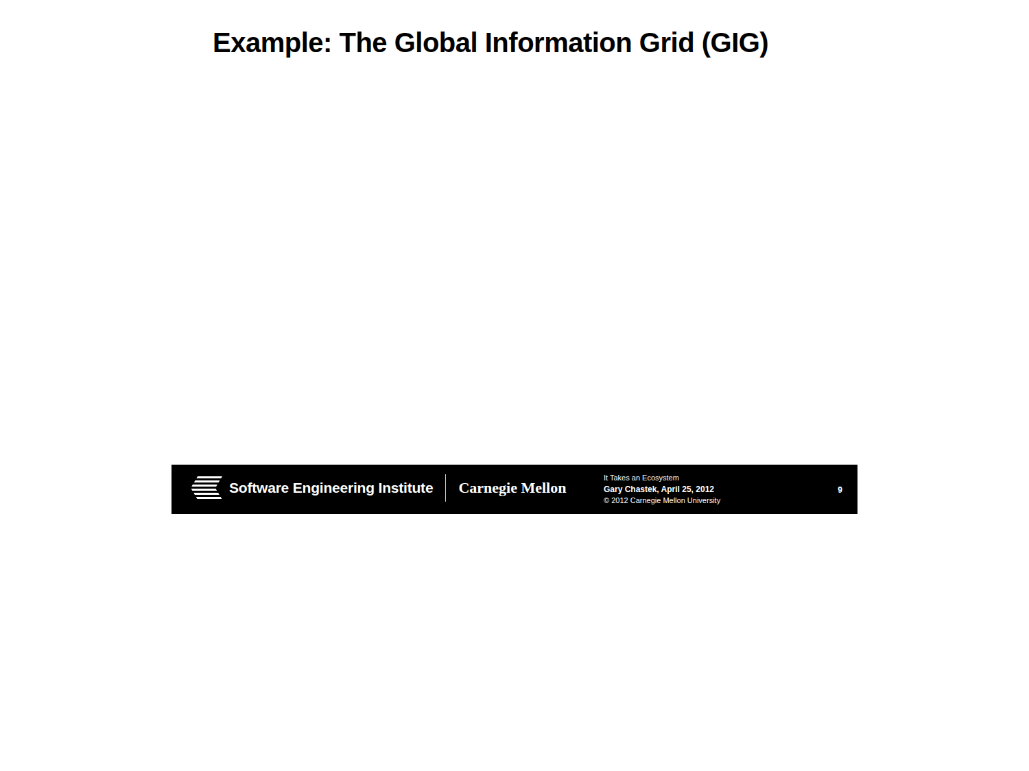Example: The Global Information Grid (GIG)
Software Engineering Institute
Carnegie Mellon
It Takes an Ecosystem
Gary Chastek, April 25, 2012
© 2012 Carnegie Mellon University
9